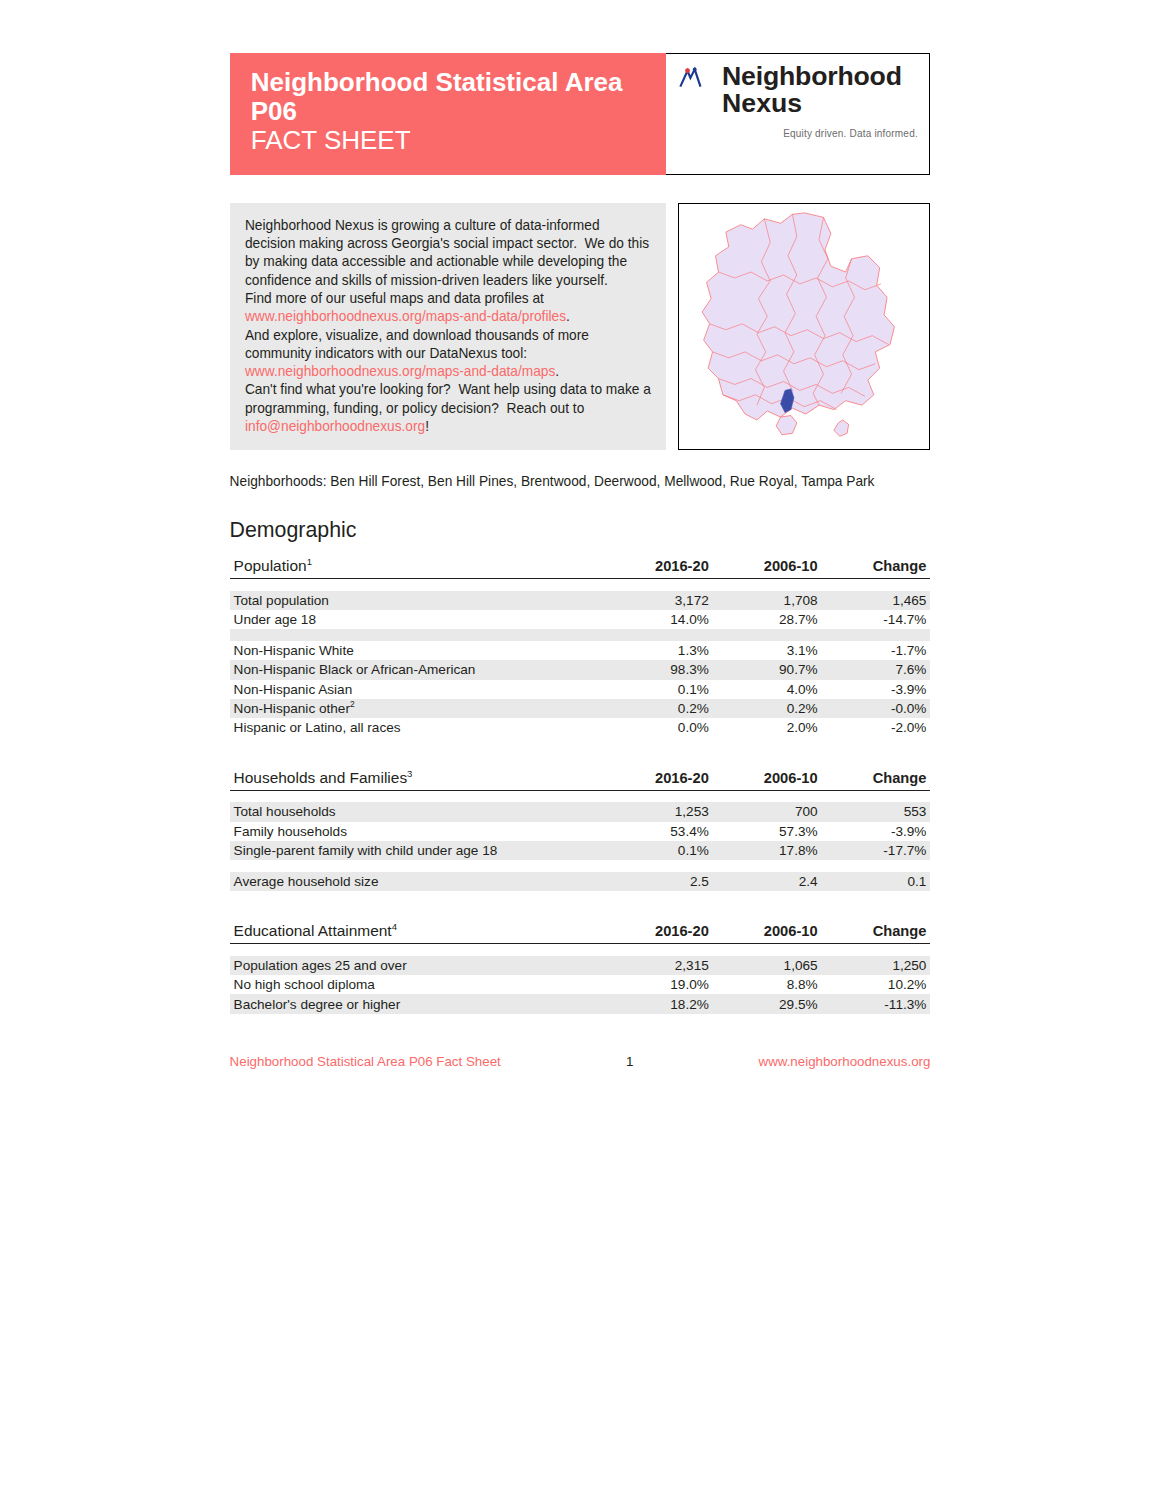Neighborhood Statistical Area P06
FACT SHEET
Neighborhood
Nexus
Equity driven. Data informed.
Neighborhood Nexus is growing a culture of data-informed decision making across Georgia's social impact sector. We do this by making data accessible and actionable while developing the confidence and skills of mission-driven leaders like yourself.
Find more of our useful maps and data profiles at www.neighborhoodnexus.org/maps-and-data/profiles.
And explore, visualize, and download thousands of more community indicators with our DataNexus tool: www.neighborhoodnexus.org/maps-and-data/maps.
Can't find what you're looking for? Want help using data to make a programming, funding, or policy decision? Reach out to info@neighborhoodnexus.org!
Neighborhoods: Ben Hill Forest, Ben Hill Pines, Brentwood, Deerwood, Mellwood, Rue Royal, Tampa Park
Demographic
| Population 1 | 2016-20 | 2006-10 | Change |
| --- | --- | --- | --- |
| Total population | 3,172 | 1,708 | 1,465 |
| Under age 18 | 14.0% | 28.7% | -14.7% |
| Non-Hispanic White | 1.3% | 3.1% | -1.7% |
| Non-Hispanic Black or African-American | 98.3% | 90.7% | 7.6% |
| Non-Hispanic Asian | 0.1% | 4.0% | -3.9% |
| Non-Hispanic other 2 | 0.2% | 0.2% | -0.0% |
| Hispanic or Latino, all races | 0.0% | 2.0% | -2.0% |
| Households and Families 3 | 2016-20 | 2006-10 | Change |
| --- | --- | --- | --- |
| Total households | 1,253 | 700 | 553 |
| Family households | 53.4% | 57.3% | -3.9% |
| Single-parent family with child under age 18 | 0.1% | 17.8% | -17.7% |
| Average household size | 2.5 | 2.4 | 0.1 |
| Educational Attainment 4 | 2016-20 | 2006-10 | Change |
| --- | --- | --- | --- |
| Population ages 25 and over | 2,315 | 1,065 | 1,250 |
| No high school diploma | 19.0% | 8.8% | 10.2% |
| Bachelor's degree or higher | 18.2% | 29.5% | -11.3% |
Neighborhood Statistical Area P06 Fact Sheet
1
www.neighborhoodnexus.org